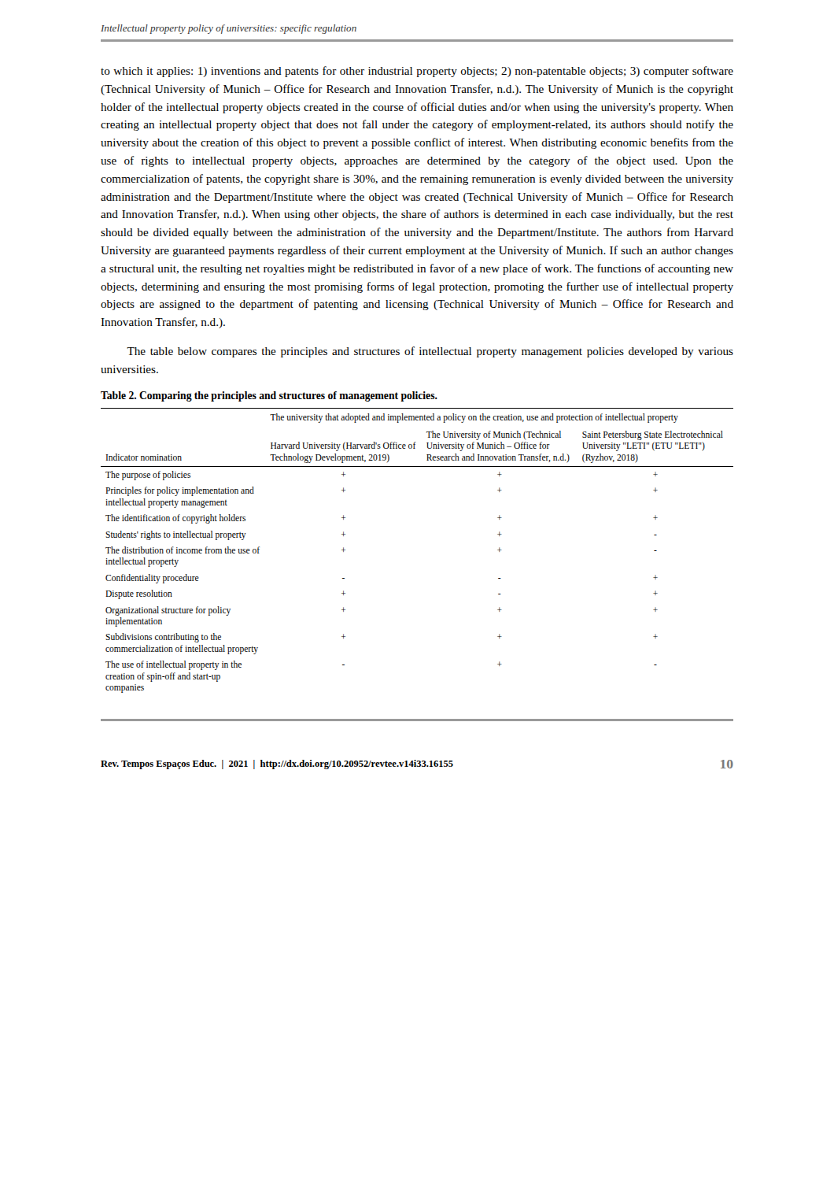Intellectual property policy of universities: specific regulation
to which it applies: 1) inventions and patents for other industrial property objects; 2) non-patentable objects; 3) computer software (Technical University of Munich – Office for Research and Innovation Transfer, n.d.). The University of Munich is the copyright holder of the intellectual property objects created in the course of official duties and/or when using the university's property. When creating an intellectual property object that does not fall under the category of employment-related, its authors should notify the university about the creation of this object to prevent a possible conflict of interest. When distributing economic benefits from the use of rights to intellectual property objects, approaches are determined by the category of the object used. Upon the commercialization of patents, the copyright share is 30%, and the remaining remuneration is evenly divided between the university administration and the Department/Institute where the object was created (Technical University of Munich – Office for Research and Innovation Transfer, n.d.). When using other objects, the share of authors is determined in each case individually, but the rest should be divided equally between the administration of the university and the Department/Institute. The authors from Harvard University are guaranteed payments regardless of their current employment at the University of Munich. If such an author changes a structural unit, the resulting net royalties might be redistributed in favor of a new place of work. The functions of accounting new objects, determining and ensuring the most promising forms of legal protection, promoting the further use of intellectual property objects are assigned to the department of patenting and licensing (Technical University of Munich – Office for Research and Innovation Transfer, n.d.).
The table below compares the principles and structures of intellectual property management policies developed by various universities.
Table 2. Comparing the principles and structures of management policies.
| | The university that adopted and implemented a policy on the creation, use and protection of intellectual property |
| --- | --- |
| Indicator nomination | Harvard University (Harvard's Office of Technology Development, 2019) | The University of Munich (Technical University of Munich – Office for Research and Innovation Transfer, n.d.) | Saint Petersburg State Electrotechnical University "LETI" (ETU "LETI") (Ryzhov, 2018) |
| The purpose of policies | + | + | + |
| Principles for policy implementation and intellectual property management | + | + | + |
| The identification of copyright holders | + | + | + |
| Students' rights to intellectual property | + | + | - |
| The distribution of income from the use of intellectual property | + | + | - |
| Confidentiality procedure | - | - | + |
| Dispute resolution | + | - | + |
| Organizational structure for policy implementation | + | + | + |
| Subdivisions contributing to the commercialization of intellectual property | + | + | + |
| The use of intellectual property in the creation of spin-off and start-up companies | - | + | - |
Rev. Tempos Espaços Educ. | 2021 | http://dx.doi.org/10.20952/revtee.v14i33.16155
10